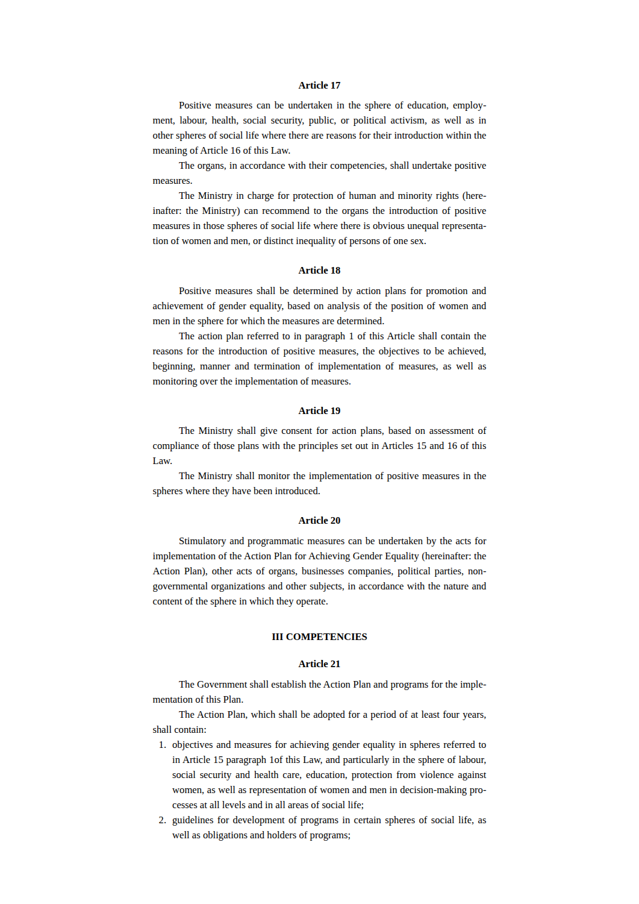Article 17
Positive measures can be undertaken in the sphere of education, employment, labour, health, social security, public, or political activism, as well as in other spheres of social life where there are reasons for their introduction within the meaning of Article 16 of this Law.
The organs, in accordance with their competencies, shall undertake positive measures.
The Ministry in charge for protection of human and minority rights (hereinafter: the Ministry) can recommend to the organs the introduction of positive measures in those spheres of social life where there is obvious unequal representation of women and men, or distinct inequality of persons of one sex.
Article 18
Positive measures shall be determined by action plans for promotion and achievement of gender equality, based on analysis of the position of women and men in the sphere for which the measures are determined.
The action plan referred to in paragraph 1 of this Article shall contain the reasons for the introduction of positive measures, the objectives to be achieved, beginning, manner and termination of implementation of measures, as well as monitoring over the implementation of measures.
Article 19
The Ministry shall give consent for action plans, based on assessment of compliance of those plans with the principles set out in Articles 15 and 16 of this Law.
The Ministry shall monitor the implementation of positive measures in the spheres where they have been introduced.
Article 20
Stimulatory and programmatic measures can be undertaken by the acts for implementation of the Action Plan for Achieving Gender Equality (hereinafter: the Action Plan), other acts of organs, businesses companies, political parties, non-governmental organizations and other subjects, in accordance with the nature and content of the sphere in which they operate.
III COMPETENCIES
Article 21
The Government shall establish the Action Plan and programs for the implementation of this Plan.
The Action Plan, which shall be adopted for a period of at least four years, shall contain:
objectives and measures for achieving gender equality in spheres referred to in Article 15 paragraph 1of this Law, and particularly in the sphere of labour, social security and health care, education, protection from violence against women, as well as representation of women and men in decision-making processes at all levels and in all areas of social life;
guidelines for development of programs in certain spheres of social life, as well as obligations and holders of programs;